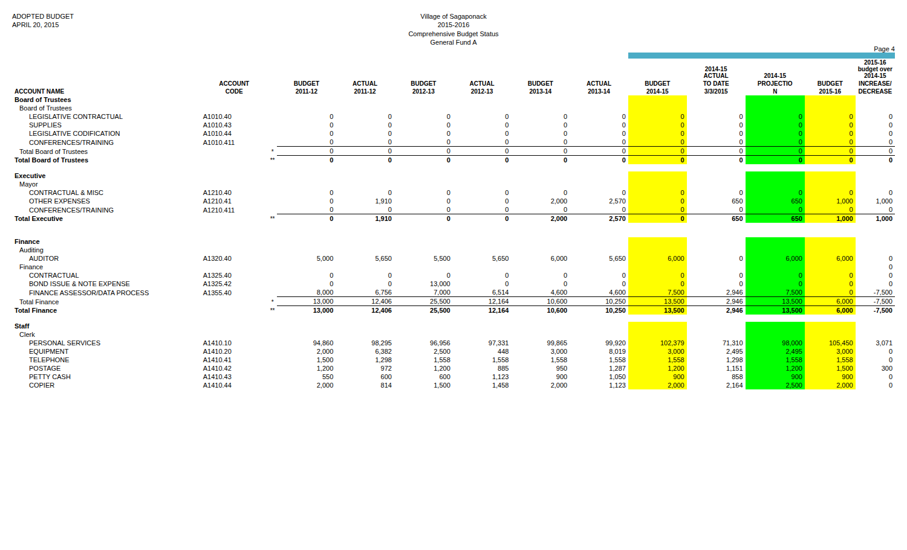ADOPTED BUDGET
APRIL 20, 2015
Village of Sagaponack
2015-2016
Comprehensive Budget Status
General Fund A
Page 4
| | | | | | | | | | | 2014-15 ACTUAL | 2014-15 | | 2015-16 budget over 2014-15 |
| --- | --- | --- | --- | --- | --- | --- | --- | --- | --- | --- | --- | --- | --- |
| | ACCOUNT | | BUDGET | ACTUAL | BUDGET | ACTUAL | BUDGET | ACTUAL | BUDGET | TO DATE | PROJECTIO | BUDGET | INCREASE/ |
| ACCOUNT NAME | CODE | | 2011-12 | 2011-12 | 2012-13 | 2012-13 | 2013-14 | 2013-14 | 2014-15 | 3/3/2015 | N | 2015-16 | DECREASE |
| Board of Trustees | | | | | | | | | | | | | |
| Board of Trustees | | | | | | | | | | | | | |
| LEGISLATIVE CONTRACTUAL | A1010.40 | | 0 | 0 | 0 | 0 | 0 | 0 | 0 | 0 | 0 | 0 | 0 |
| SUPPLIES | A1010.43 | | 0 | 0 | 0 | 0 | 0 | 0 | 0 | 0 | 0 | 0 | 0 |
| LEGISLATIVE CODIFICATION | A1010.44 | | 0 | 0 | 0 | 0 | 0 | 0 | 0 | 0 | 0 | 0 | 0 |
| CONFERENCES/TRAINING | A1010.411 | | 0 | 0 | 0 | 0 | 0 | 0 | 0 | 0 | 0 | 0 | 0 |
| Total Board of Trustees | | * | 0 | 0 | 0 | 0 | 0 | 0 | 0 | 0 | 0 | 0 | 0 |
| Total Board of Trustees | | ** | 0 | 0 | 0 | 0 | 0 | 0 | 0 | 0 | 0 | 0 | 0 |
| Executive | | | | | | | | | | | | | |
| Mayor | | | | | | | | | | | | | |
| CONTRACTUAL & MISC | A1210.40 | | 0 | 0 | 0 | 0 | 0 | 0 | 0 | 0 | 0 | 0 | 0 |
| OTHER EXPENSES | A1210.41 | | 0 | 1,910 | 0 | 0 | 2,000 | 2,570 | 0 | 650 | 650 | 1,000 | 1,000 |
| CONFERENCES/TRAINING | A1210.411 | | 0 | 0 | 0 | 0 | 0 | 0 | 0 | 0 | 0 | 0 | 0 |
| Total Executive | | ** | 0 | 1,910 | 0 | 0 | 2,000 | 2,570 | 0 | 650 | 650 | 1,000 | 1,000 |
| Finance | | | | | | | | | | | | | |
| Auditing | | | | | | | | | | | | | |
| AUDITOR | A1320.40 | | 5,000 | 5,650 | 5,500 | 5,650 | 6,000 | 5,650 | 6,000 | 0 | 6,000 | 6,000 | 0 |
| Finance | | | | | | | | | | | | | 0 |
| CONTRACTUAL | A1325.40 | | 0 | 0 | 0 | 0 | 0 | 0 | 0 | 0 | 0 | 0 | 0 |
| BOND ISSUE & NOTE EXPENSE | A1325.42 | | 0 | 0 | 13,000 | 0 | 0 | 0 | 0 | 0 | 0 | 0 | 0 |
| FINANCE ASSESSOR/DATA PROCESS | A1355.40 | | 8,000 | 6,756 | 7,000 | 6,514 | 4,600 | 4,600 | 7,500 | 2,946 | 7,500 | 0 | -7,500 |
| Total Finance | | * | 13,000 | 12,406 | 25,500 | 12,164 | 10,600 | 10,250 | 13,500 | 2,946 | 13,500 | 6,000 | -7,500 |
| Total Finance | | ** | 13,000 | 12,406 | 25,500 | 12,164 | 10,600 | 10,250 | 13,500 | 2,946 | 13,500 | 6,000 | -7,500 |
| Staff | | | | | | | | | | | | | |
| Clerk | | | | | | | | | | | | | |
| PERSONAL SERVICES | A1410.10 | | 94,860 | 98,295 | 96,956 | 97,331 | 99,865 | 99,920 | 102,379 | 71,310 | 98,000 | 105,450 | 3,071 |
| EQUIPMENT | A1410.20 | | 2,000 | 6,382 | 2,500 | 448 | 3,000 | 8,019 | 3,000 | 2,495 | 2,495 | 3,000 | 0 |
| TELEPHONE | A1410.41 | | 1,500 | 1,298 | 1,558 | 1,558 | 1,558 | 1,558 | 1,558 | 1,298 | 1,558 | 1,558 | 0 |
| POSTAGE | A1410.42 | | 1,200 | 972 | 1,200 | 885 | 950 | 1,287 | 1,200 | 1,151 | 1,200 | 1,500 | 300 |
| PETTY CASH | A1410.43 | | 550 | 600 | 600 | 1,123 | 900 | 1,050 | 900 | 858 | 900 | 900 | 0 |
| COPIER | A1410.44 | | 2,000 | 814 | 1,500 | 1,458 | 2,000 | 1,123 | 2,000 | 2,164 | 2,500 | 2,000 | 0 |